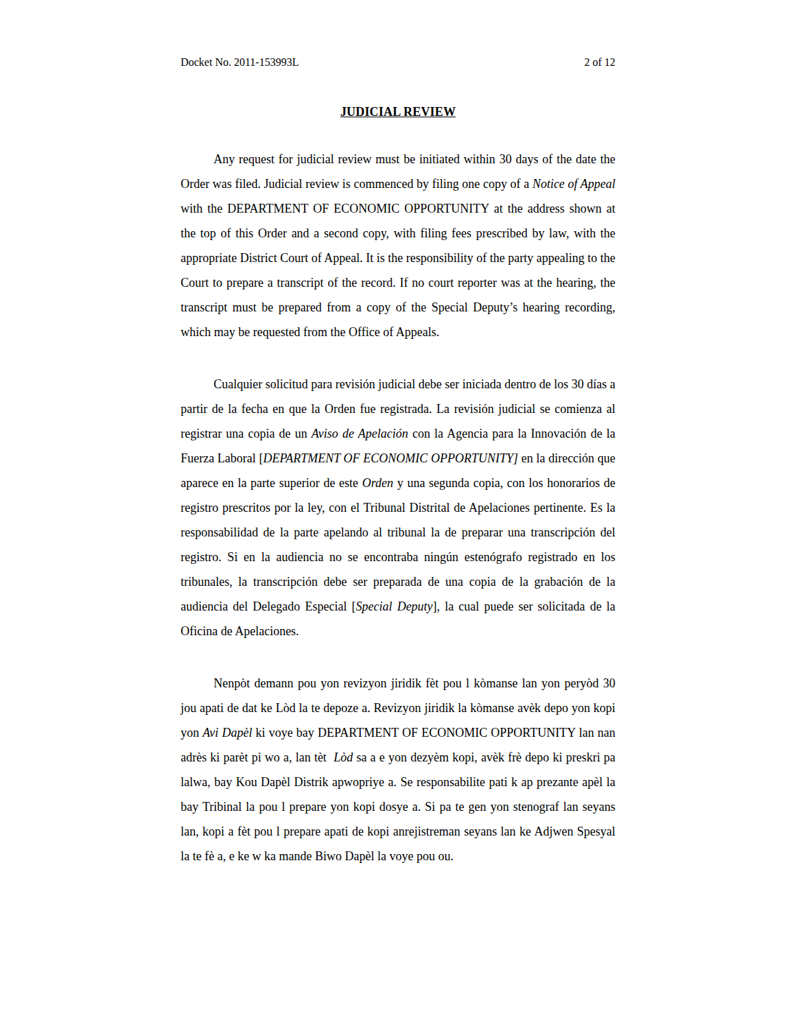Docket No. 2011-153993L 2 of 12
JUDICIAL REVIEW
Any request for judicial review must be initiated within 30 days of the date the Order was filed. Judicial review is commenced by filing one copy of a Notice of Appeal with the DEPARTMENT OF ECONOMIC OPPORTUNITY at the address shown at the top of this Order and a second copy, with filing fees prescribed by law, with the appropriate District Court of Appeal. It is the responsibility of the party appealing to the Court to prepare a transcript of the record. If no court reporter was at the hearing, the transcript must be prepared from a copy of the Special Deputy’s hearing recording, which may be requested from the Office of Appeals.
Cualquier solicitud para revisión judicial debe ser iniciada dentro de los 30 días a partir de la fecha en que la Orden fue registrada. La revisión judicial se comienza al registrar una copia de un Aviso de Apelación con la Agencia para la Innovación de la Fuerza Laboral [DEPARTMENT OF ECONOMIC OPPORTUNITY] en la dirección que aparece en la parte superior de este Orden y una segunda copia, con los honorarios de registro prescritos por la ley, con el Tribunal Distrital de Apelaciones pertinente. Es la responsabilidad de la parte apelando al tribunal la de preparar una transcripción del registro. Si en la audiencia no se encontraba ningún estenógrafo registrado en los tribunales, la transcripción debe ser preparada de una copia de la grabación de la audiencia del Delegado Especial [Special Deputy], la cual puede ser solicitada de la Oficina de Apelaciones.
Nenpòt demann pou yon revizyon jiridik fèt pou l kòmanse lan yon peryòd 30 jou apati de dat ke Lòd la te depoze a. Revizyon jiridik la kòmanse avèk depo yon kopi yon Avi Dapèl ki voye bay DEPARTMENT OF ECONOMIC OPPORTUNITY lan nan adrès ki parèt pi wo a, lan tèt Lòd sa a e yon dezyèm kopi, avèk frè depo ki preskri pa lalwa, bay Kou Dapèl Distrik apwopriye a. Se responsabilite pati k ap prezante apèl la bay Tribinal la pou l prepare yon kopi dosye a. Si pa te gen yon stenograf lan seyans lan, kopi a fèt pou l prepare apati de kopi anrejistreman seyans lan ke Adjwen Spesyal la te fè a, e ke w ka mande Biwo Dapèl la voye pou ou.